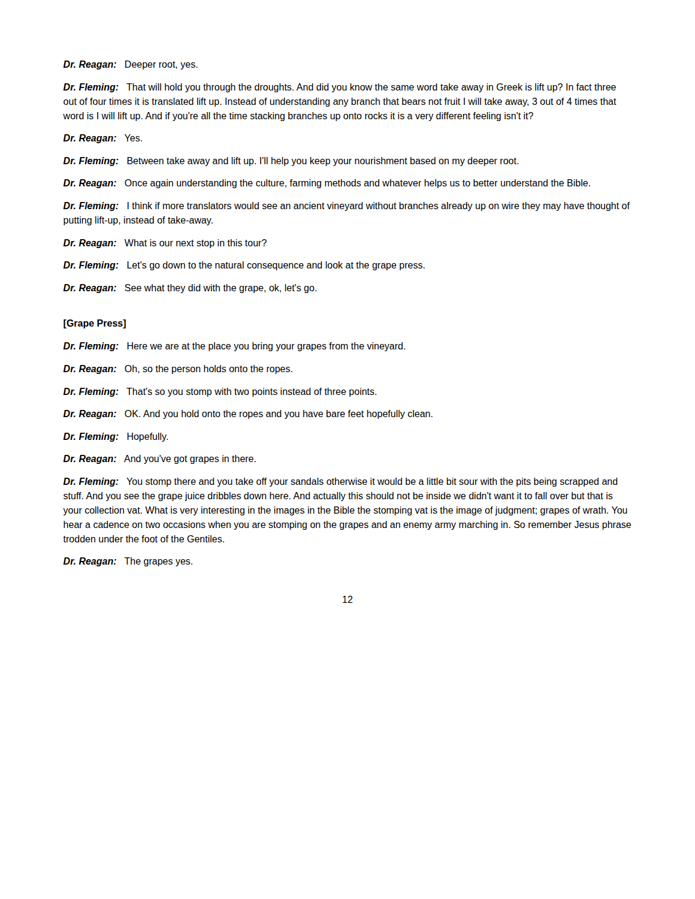Dr. Reagan: Deeper root, yes.
Dr. Fleming: That will hold you through the droughts. And did you know the same word take away in Greek is lift up? In fact three out of four times it is translated lift up. Instead of understanding any branch that bears not fruit I will take away, 3 out of 4 times that word is I will lift up. And if you're all the time stacking branches up onto rocks it is a very different feeling isn't it?
Dr. Reagan: Yes.
Dr. Fleming: Between take away and lift up. I'll help you keep your nourishment based on my deeper root.
Dr. Reagan: Once again understanding the culture, farming methods and whatever helps us to better understand the Bible.
Dr. Fleming: I think if more translators would see an ancient vineyard without branches already up on wire they may have thought of putting lift-up, instead of take-away.
Dr. Reagan: What is our next stop in this tour?
Dr. Fleming: Let's go down to the natural consequence and look at the grape press.
Dr. Reagan: See what they did with the grape, ok, let's go.
[Grape Press]
Dr. Fleming: Here we are at the place you bring your grapes from the vineyard.
Dr. Reagan: Oh, so the person holds onto the ropes.
Dr. Fleming: That's so you stomp with two points instead of three points.
Dr. Reagan: OK. And you hold onto the ropes and you have bare feet hopefully clean.
Dr. Fleming: Hopefully.
Dr. Reagan: And you've got grapes in there.
Dr. Fleming: You stomp there and you take off your sandals otherwise it would be a little bit sour with the pits being scrapped and stuff. And you see the grape juice dribbles down here. And actually this should not be inside we didn't want it to fall over but that is your collection vat. What is very interesting in the images in the Bible the stomping vat is the image of judgment; grapes of wrath. You hear a cadence on two occasions when you are stomping on the grapes and an enemy army marching in. So remember Jesus phrase trodden under the foot of the Gentiles.
Dr. Reagan: The grapes yes.
12